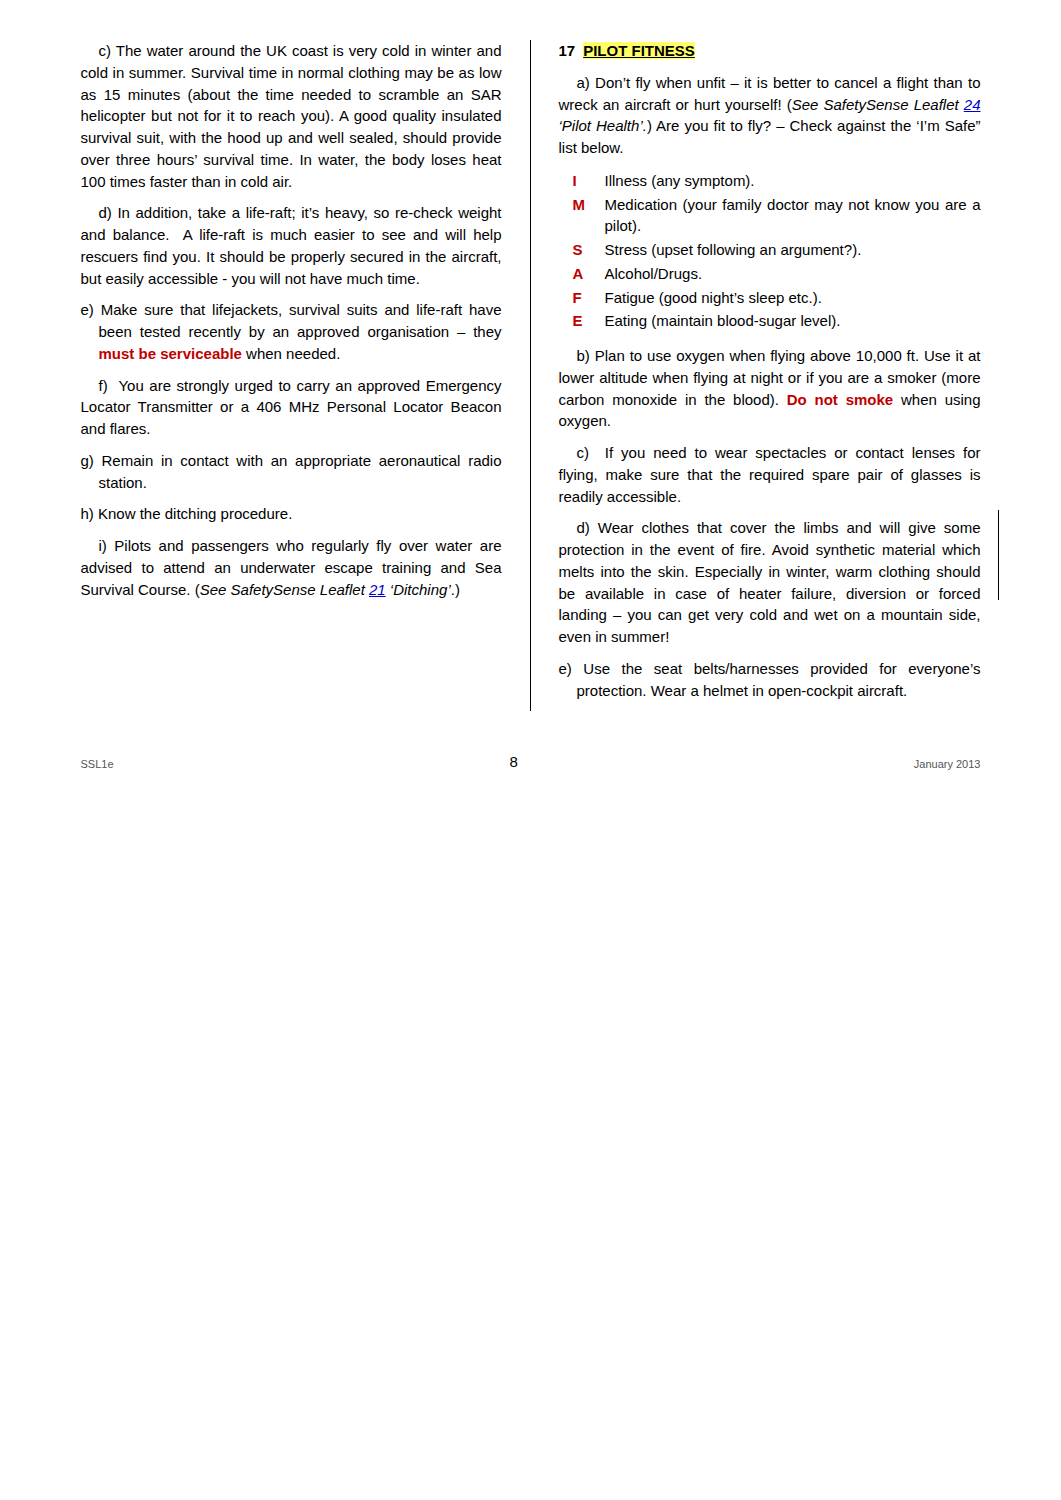c) The water around the UK coast is very cold in winter and cold in summer. Survival time in normal clothing may be as low as 15 minutes (about the time needed to scramble an SAR helicopter but not for it to reach you). A good quality insulated survival suit, with the hood up and well sealed, should provide over three hours’ survival time. In water, the body loses heat 100 times faster than in cold air.
d) In addition, take a life-raft; it’s heavy, so re-check weight and balance. A life-raft is much easier to see and will help rescuers find you. It should be properly secured in the aircraft, but easily accessible - you will not have much time.
e) Make sure that lifejackets, survival suits and life-raft have been tested recently by an approved organisation – they must be serviceable when needed.
f) You are strongly urged to carry an approved Emergency Locator Transmitter or a 406 MHz Personal Locator Beacon and flares.
g) Remain in contact with an appropriate aeronautical radio station.
h) Know the ditching procedure.
i) Pilots and passengers who regularly fly over water are advised to attend an underwater escape training and Sea Survival Course. (See SafetySense Leaflet 21 ‘Ditching’.)
17 PILOT FITNESS
a) Don’t fly when unfit – it is better to cancel a flight than to wreck an aircraft or hurt yourself! (See SafetySense Leaflet 24 ‘Pilot Health’.) Are you fit to fly? – Check against the ‘I’m Safe” list below.
| I | Illness (any symptom). |
| M | Medication (your family doctor may not know you are a pilot). |
| S | Stress (upset following an argument?). |
| A | Alcohol/Drugs. |
| F | Fatigue (good night’s sleep etc.). |
| E | Eating (maintain blood-sugar level) . |
b) Plan to use oxygen when flying above 10,000 ft. Use it at lower altitude when flying at night or if you are a smoker (more carbon monoxide in the blood). Do not smoke when using oxygen.
c) If you need to wear spectacles or contact lenses for flying, make sure that the required spare pair of glasses is readily accessible.
d) Wear clothes that cover the limbs and will give some protection in the event of fire. Avoid synthetic material which melts into the skin. Especially in winter, warm clothing should be available in case of heater failure, diversion or forced landing – you can get very cold and wet on a mountain side, even in summer!
e) Use the seat belts/harnesses provided for everyone’s protection. Wear a helmet in open-cockpit aircraft.
SSL1e
8
January 2013